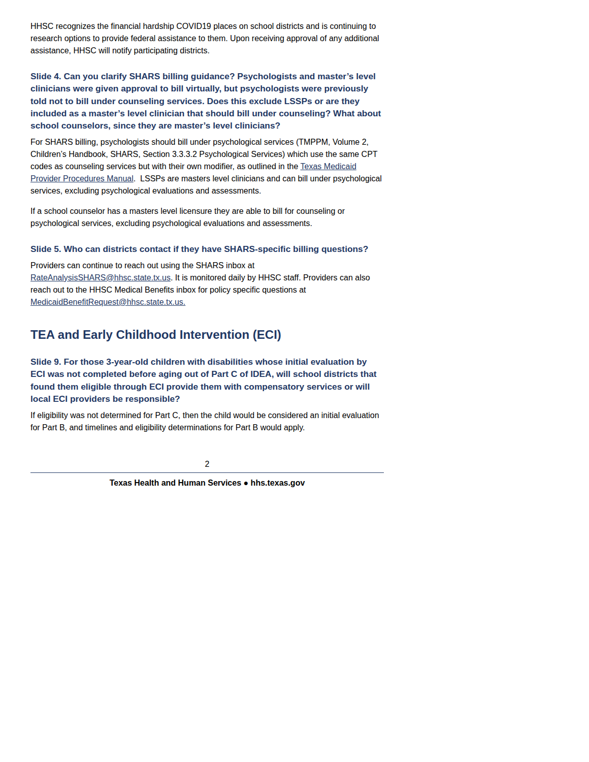HHSC recognizes the financial hardship COVID19 places on school districts and is continuing to research options to provide federal assistance to them. Upon receiving approval of any additional assistance, HHSC will notify participating districts.
Slide 4. Can you clarify SHARS billing guidance? Psychologists and master’s level clinicians were given approval to bill virtually, but psychologists were previously told not to bill under counseling services. Does this exclude LSSPs or are they included as a master’s level clinician that should bill under counseling? What about school counselors, since they are master’s level clinicians?
For SHARS billing, psychologists should bill under psychological services (TMPPM, Volume 2, Children’s Handbook, SHARS, Section 3.3.3.2 Psychological Services) which use the same CPT codes as counseling services but with their own modifier, as outlined in the Texas Medicaid Provider Procedures Manual. LSSPs are masters level clinicians and can bill under psychological services, excluding psychological evaluations and assessments.
If a school counselor has a masters level licensure they are able to bill for counseling or psychological services, excluding psychological evaluations and assessments.
Slide 5. Who can districts contact if they have SHARS-specific billing questions?
Providers can continue to reach out using the SHARS inbox at RateAnalysisSHARS@hhsc.state.tx.us. It is monitored daily by HHSC staff. Providers can also reach out to the HHSC Medical Benefits inbox for policy specific questions at MedicaidBenefitRequest@hhsc.state.tx.us.
TEA and Early Childhood Intervention (ECI)
Slide 9. For those 3-year-old children with disabilities whose initial evaluation by ECI was not completed before aging out of Part C of IDEA, will school districts that found them eligible through ECI provide them with compensatory services or will local ECI providers be responsible?
If eligibility was not determined for Part C, then the child would be considered an initial evaluation for Part B, and timelines and eligibility determinations for Part B would apply.
2
Texas Health and Human Services ● hhs.texas.gov